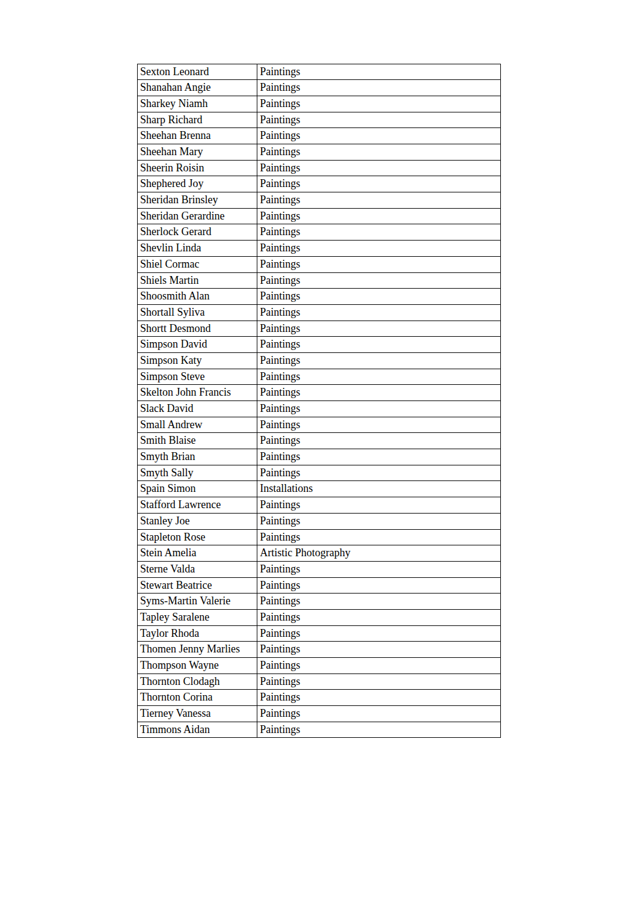| Sexton Leonard | Paintings |
| Shanahan Angie | Paintings |
| Sharkey Niamh | Paintings |
| Sharp Richard | Paintings |
| Sheehan Brenna | Paintings |
| Sheehan Mary | Paintings |
| Sheerin Roisin | Paintings |
| Shephered Joy | Paintings |
| Sheridan Brinsley | Paintings |
| Sheridan Gerardine | Paintings |
| Sherlock Gerard | Paintings |
| Shevlin Linda | Paintings |
| Shiel Cormac | Paintings |
| Shiels Martin | Paintings |
| Shoosmith Alan | Paintings |
| Shortall Syliva | Paintings |
| Shortt Desmond | Paintings |
| Simpson David | Paintings |
| Simpson Katy | Paintings |
| Simpson Steve | Paintings |
| Skelton John Francis | Paintings |
| Slack David | Paintings |
| Small Andrew | Paintings |
| Smith Blaise | Paintings |
| Smyth Brian | Paintings |
| Smyth Sally | Paintings |
| Spain Simon | Installations |
| Stafford Lawrence | Paintings |
| Stanley Joe | Paintings |
| Stapleton Rose | Paintings |
| Stein Amelia | Artistic Photography |
| Sterne Valda | Paintings |
| Stewart Beatrice | Paintings |
| Syms-Martin Valerie | Paintings |
| Tapley Saralene | Paintings |
| Taylor Rhoda | Paintings |
| Thomen Jenny Marlies | Paintings |
| Thompson Wayne | Paintings |
| Thornton Clodagh | Paintings |
| Thornton Corina | Paintings |
| Tierney Vanessa | Paintings |
| Timmons Aidan | Paintings |